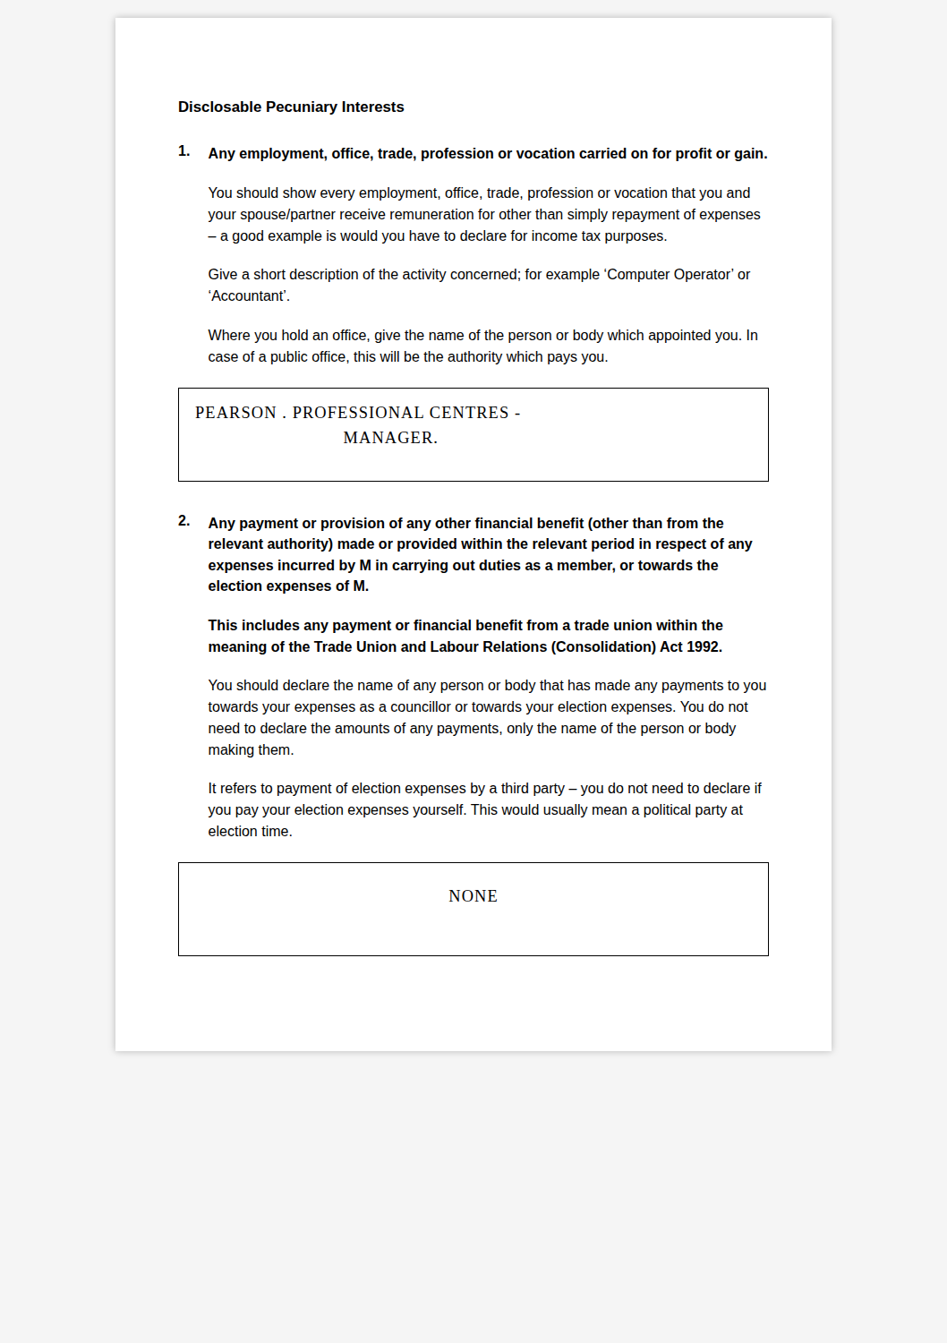Disclosable Pecuniary Interests
Any employment, office, trade, profession or vocation carried on for profit or gain.
You should show every employment, office, trade, profession or vocation that you and your spouse/partner receive remuneration for other than simply repayment of expenses – a good example is would you have to declare for income tax purposes.
Give a short description of the activity concerned; for example ‘Computer Operator’ or ‘Accountant’.
Where you hold an office, give the name of the person or body which appointed you. In case of a public office, this will be the authority which pays you.
PEARSON . PROFESSIONAL CENTRES -
MANAGER.
Any payment or provision of any other financial benefit (other than from the relevant authority) made or provided within the relevant period in respect of any expenses incurred by M in carrying out duties as a member, or towards the election expenses of M.
This includes any payment or financial benefit from a trade union within the meaning of the Trade Union and Labour Relations (Consolidation) Act 1992.
You should declare the name of any person or body that has made any payments to you towards your expenses as a councillor or towards your election expenses. You do not need to declare the amounts of any payments, only the name of the person or body making them.
It refers to payment of election expenses by a third party – you do not need to declare if you pay your election expenses yourself. This would usually mean a political party at election time.
NONE